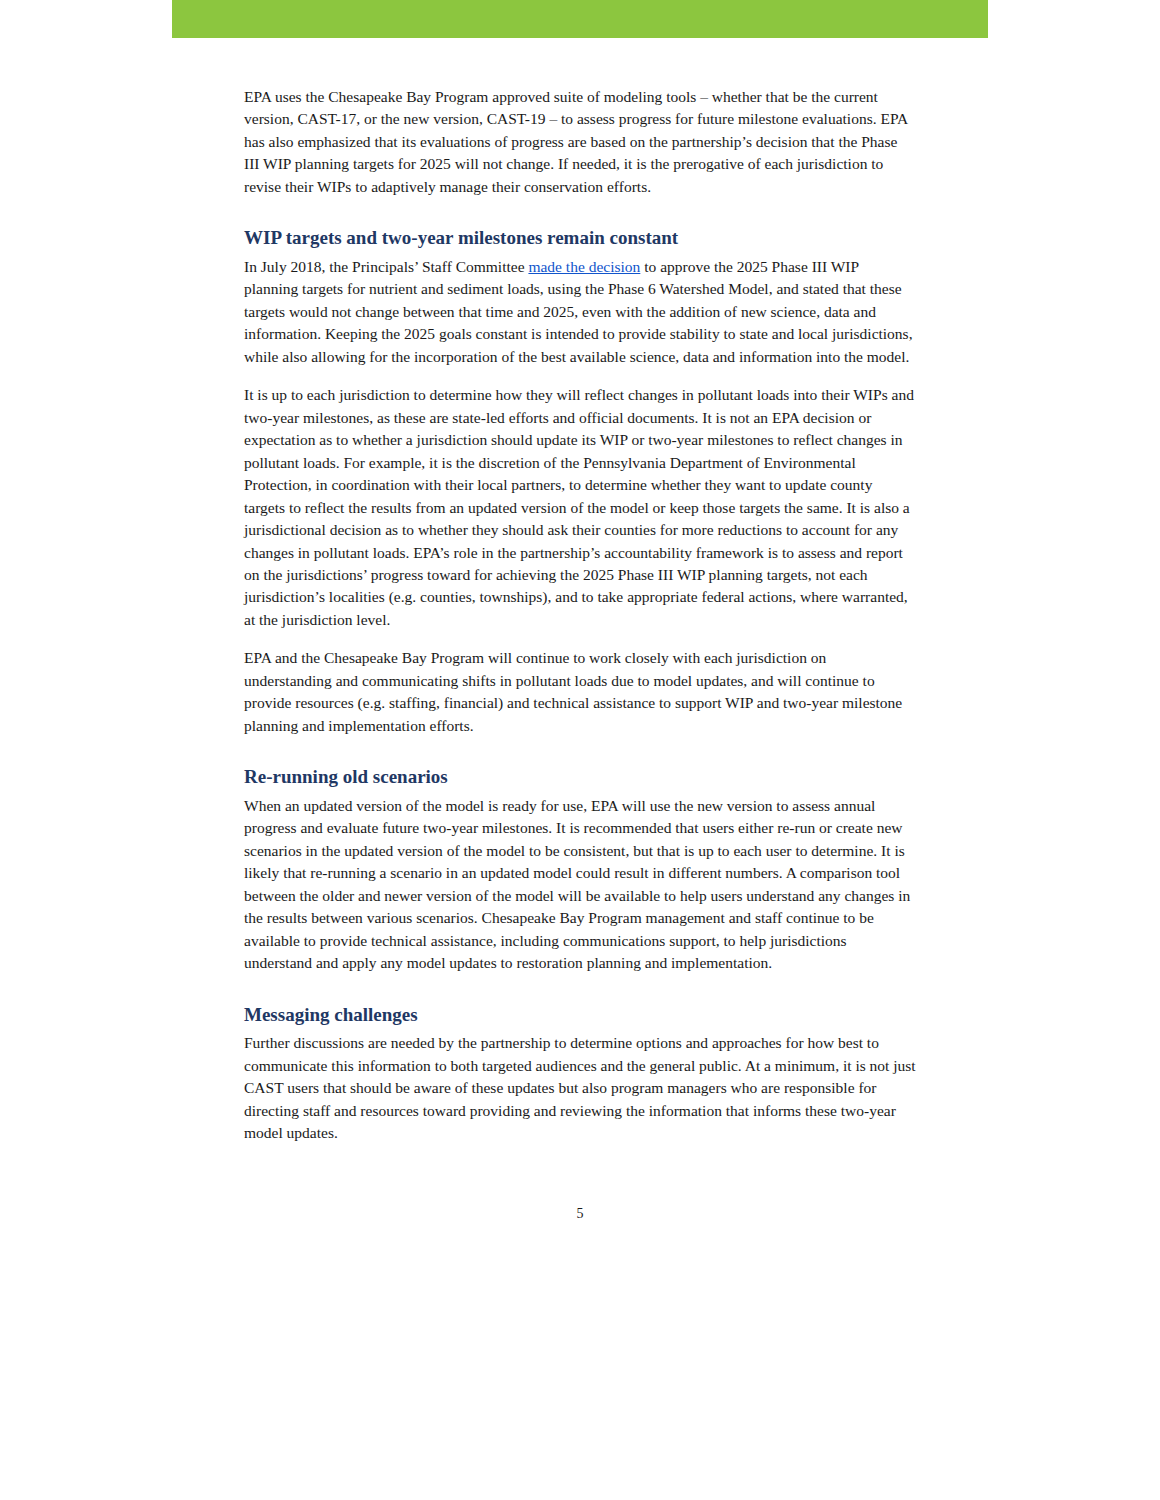EPA uses the Chesapeake Bay Program approved suite of modeling tools – whether that be the current version, CAST-17, or the new version, CAST-19 – to assess progress for future milestone evaluations. EPA has also emphasized that its evaluations of progress are based on the partnership’s decision that the Phase III WIP planning targets for 2025 will not change. If needed, it is the prerogative of each jurisdiction to revise their WIPs to adaptively manage their conservation efforts.
WIP targets and two-year milestones remain constant
In July 2018, the Principals’ Staff Committee made the decision to approve the 2025 Phase III WIP planning targets for nutrient and sediment loads, using the Phase 6 Watershed Model, and stated that these targets would not change between that time and 2025, even with the addition of new science, data and information. Keeping the 2025 goals constant is intended to provide stability to state and local jurisdictions, while also allowing for the incorporation of the best available science, data and information into the model.
It is up to each jurisdiction to determine how they will reflect changes in pollutant loads into their WIPs and two-year milestones, as these are state-led efforts and official documents. It is not an EPA decision or expectation as to whether a jurisdiction should update its WIP or two-year milestones to reflect changes in pollutant loads. For example, it is the discretion of the Pennsylvania Department of Environmental Protection, in coordination with their local partners, to determine whether they want to update county targets to reflect the results from an updated version of the model or keep those targets the same. It is also a jurisdictional decision as to whether they should ask their counties for more reductions to account for any changes in pollutant loads. EPA’s role in the partnership’s accountability framework is to assess and report on the jurisdictions’ progress toward for achieving the 2025 Phase III WIP planning targets, not each jurisdiction’s localities (e.g. counties, townships), and to take appropriate federal actions, where warranted, at the jurisdiction level.
EPA and the Chesapeake Bay Program will continue to work closely with each jurisdiction on understanding and communicating shifts in pollutant loads due to model updates, and will continue to provide resources (e.g. staffing, financial) and technical assistance to support WIP and two-year milestone planning and implementation efforts.
Re-running old scenarios
When an updated version of the model is ready for use, EPA will use the new version to assess annual progress and evaluate future two-year milestones. It is recommended that users either re-run or create new scenarios in the updated version of the model to be consistent, but that is up to each user to determine. It is likely that re-running a scenario in an updated model could result in different numbers. A comparison tool between the older and newer version of the model will be available to help users understand any changes in the results between various scenarios. Chesapeake Bay Program management and staff continue to be available to provide technical assistance, including communications support, to help jurisdictions understand and apply any model updates to restoration planning and implementation.
Messaging challenges
Further discussions are needed by the partnership to determine options and approaches for how best to communicate this information to both targeted audiences and the general public. At a minimum, it is not just CAST users that should be aware of these updates but also program managers who are responsible for directing staff and resources toward providing and reviewing the information that informs these two-year model updates.
5